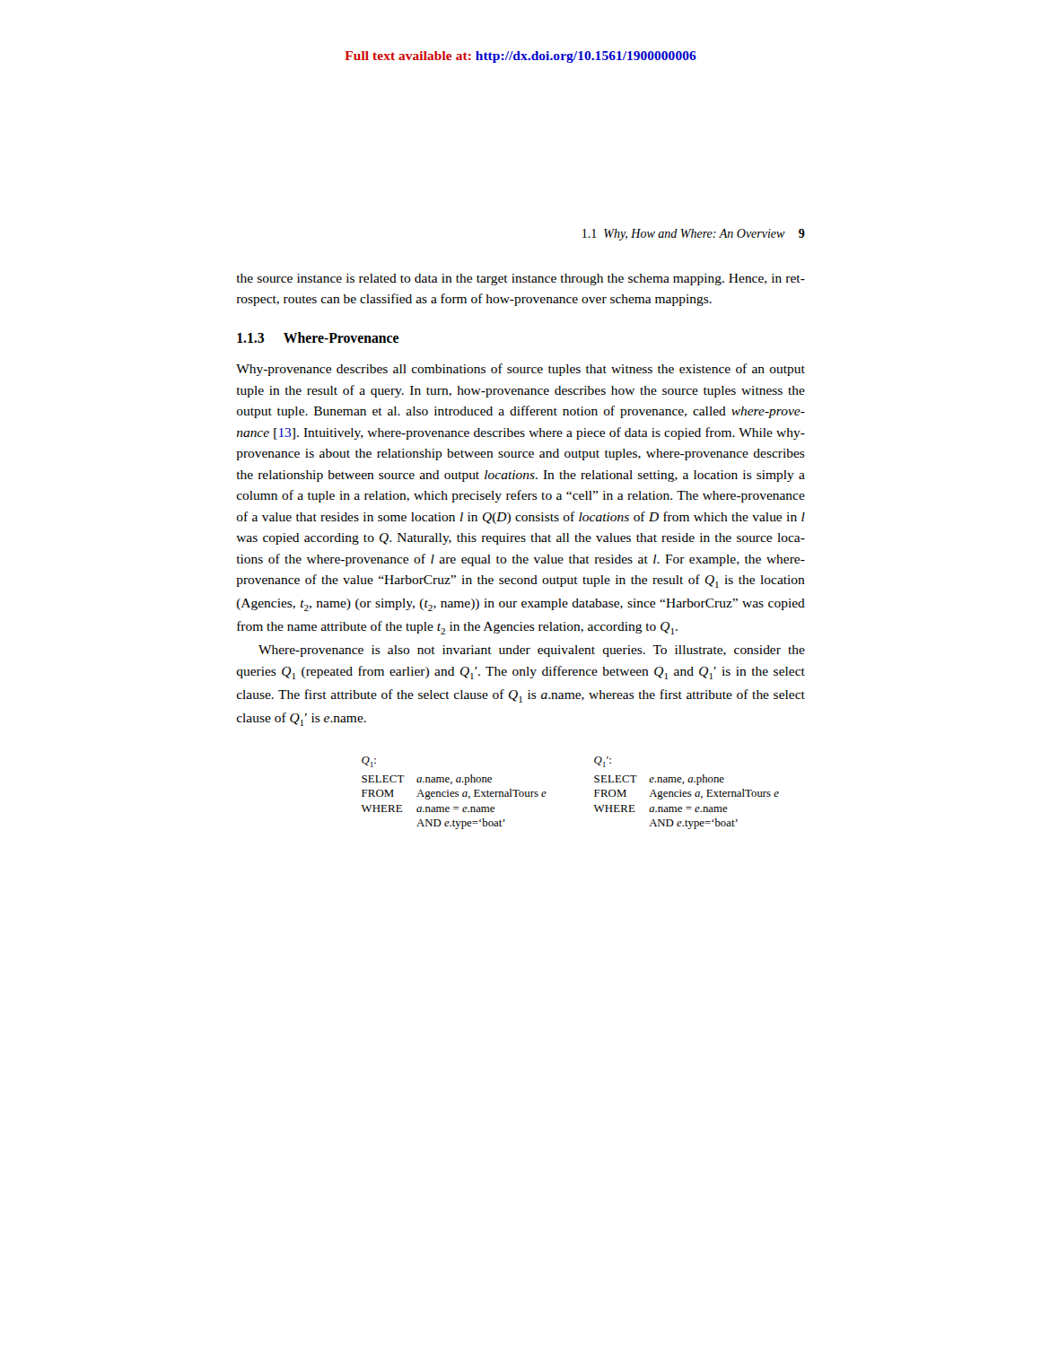Full text available at: http://dx.doi.org/10.1561/1900000006
1.1 Why, How and Where: An Overview 9
the source instance is related to data in the target instance through the schema mapping. Hence, in retrospect, routes can be classified as a form of how-provenance over schema mappings.
1.1.3 Where-Provenance
Why-provenance describes all combinations of source tuples that witness the existence of an output tuple in the result of a query. In turn, how-provenance describes how the source tuples witness the output tuple. Buneman et al. also introduced a different notion of provenance, called where-provenance [13]. Intuitively, where-provenance describes where a piece of data is copied from. While why-provenance is about the relationship between source and output tuples, where-provenance describes the relationship between source and output locations. In the relational setting, a location is simply a column of a tuple in a relation, which precisely refers to a “cell” in a relation. The where-provenance of a value that resides in some location l in Q(D) consists of locations of D from which the value in l was copied according to Q. Naturally, this requires that all the values that reside in the source locations of the where-provenance of l are equal to the value that resides at l. For example, the where-provenance of the value “HarborCruz” in the second output tuple in the result of Q1 is the location (Agencies, t2, name) (or simply, (t2, name)) in our example database, since “HarborCruz” was copied from the name attribute of the tuple t2 in the Agencies relation, according to Q1.
Where-provenance is also not invariant under equivalent queries. To illustrate, consider the queries Q1 (repeated from earlier) and Q1′. The only difference between Q1 and Q1′ is in the select clause. The first attribute of the select clause of Q1 is a.name, whereas the first attribute of the select clause of Q1′ is e.name.
Q1:
| SELECT | a .name, a .phone |
| FROM | Agencies a , ExternalTours e |
| WHERE | a .name = e .name |
| | AND e .type=‘boat’ |
Q1′:
| SELECT | e .name, a .phone |
| FROM | Agencies a , ExternalTours e |
| WHERE | a .name = e .name |
| | AND e .type=‘boat’ |